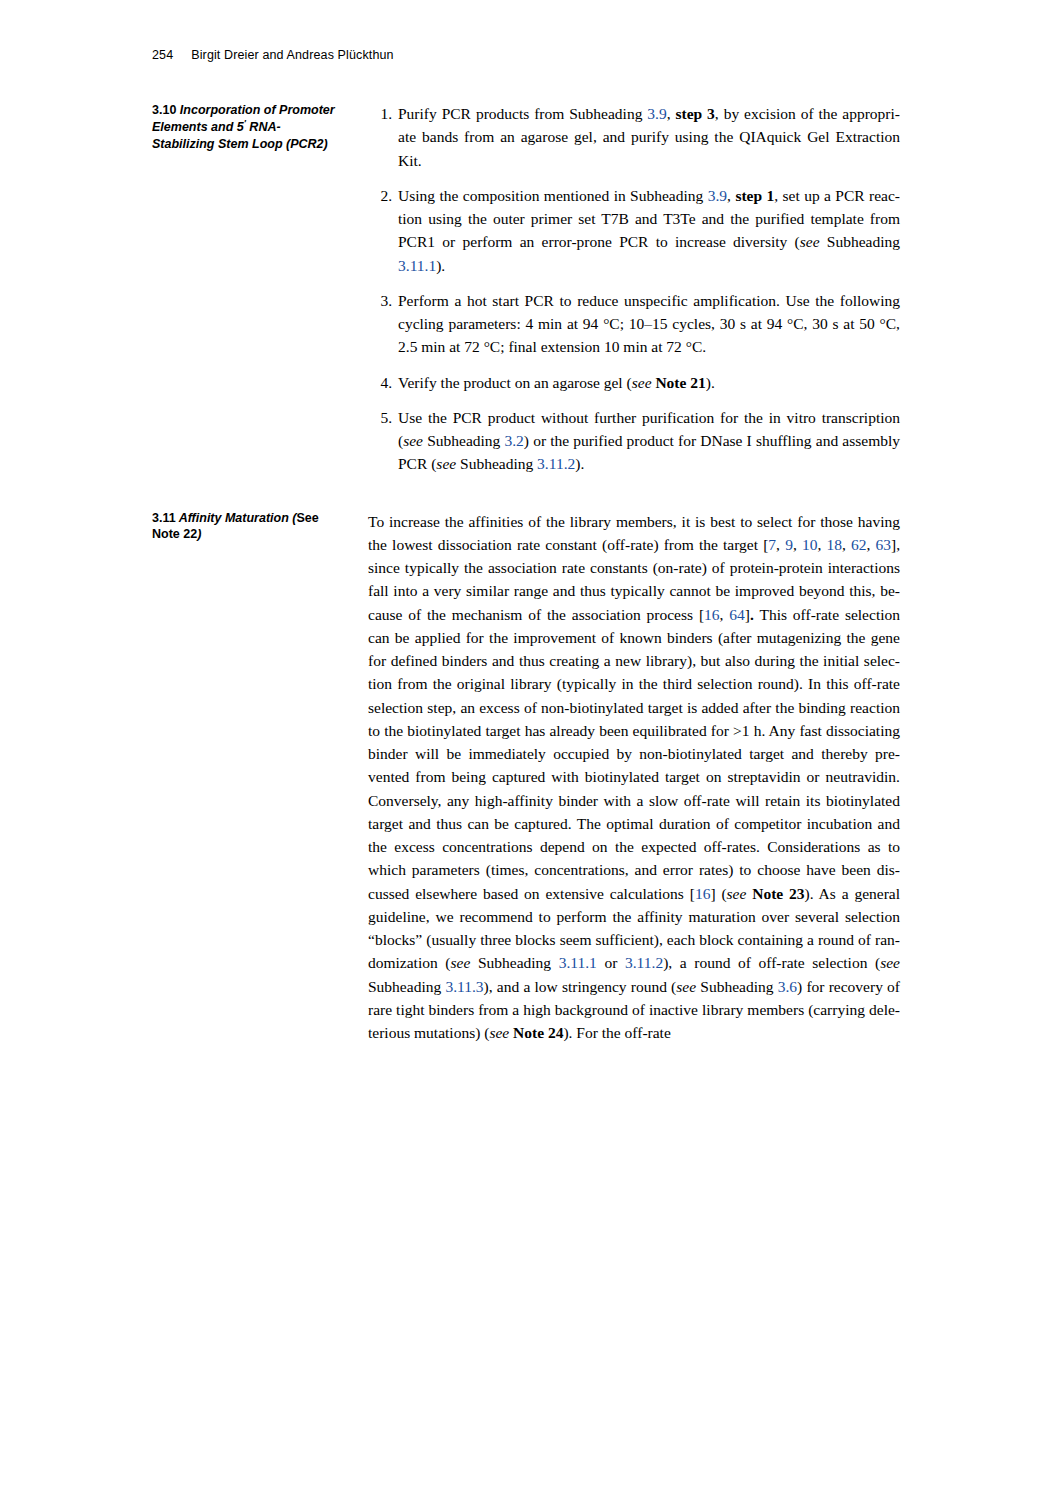254 Birgit Dreier and Andreas Plückthun
3.10 Incorporation of Promoter Elements and 5′ RNA-Stabilizing Stem Loop (PCR2)
Purify PCR products from Subheading 3.9, step 3, by excision of the appropriate bands from an agarose gel, and purify using the QIAquick Gel Extraction Kit.
Using the composition mentioned in Subheading 3.9, step 1, set up a PCR reaction using the outer primer set T7B and T3Te and the purified template from PCR1 or perform an error-prone PCR to increase diversity (see Subheading 3.11.1).
Perform a hot start PCR to reduce unspecific amplification. Use the following cycling parameters: 4 min at 94 °C; 10–15 cycles, 30 s at 94 °C, 30 s at 50 °C, 2.5 min at 72 °C; final extension 10 min at 72 °C.
Verify the product on an agarose gel (see Note 21).
Use the PCR product without further purification for the in vitro transcription (see Subheading 3.2) or the purified product for DNase I shuffling and assembly PCR (see Subheading 3.11.2).
3.11 Affinity Maturation (See Note 22)
To increase the affinities of the library members, it is best to select for those having the lowest dissociation rate constant (off-rate) from the target [7, 9, 10, 18, 62, 63], since typically the association rate constants (on-rate) of protein-protein interactions fall into a very similar range and thus typically cannot be improved beyond this, because of the mechanism of the association process [16, 64]. This off-rate selection can be applied for the improvement of known binders (after mutagenizing the gene for defined binders and thus creating a new library), but also during the initial selection from the original library (typically in the third selection round). In this off-rate selection step, an excess of non-biotinylated target is added after the binding reaction to the biotinylated target has already been equilibrated for >1 h. Any fast dissociating binder will be immediately occupied by non-biotinylated target and thereby prevented from being captured with biotinylated target on streptavidin or neutravidin. Conversely, any high-affinity binder with a slow off-rate will retain its biotinylated target and thus can be captured. The optimal duration of competitor incubation and the excess concentrations depend on the expected off-rates. Considerations as to which parameters (times, concentrations, and error rates) to choose have been discussed elsewhere based on extensive calculations [16] (see Note 23). As a general guideline, we recommend to perform the affinity maturation over several selection “blocks” (usually three blocks seem sufficient), each block containing a round of randomization (see Subheading 3.11.1 or 3.11.2), a round of off-rate selection (see Subheading 3.11.3), and a low stringency round (see Subheading 3.6) for recovery of rare tight binders from a high background of inactive library members (carrying deleterious mutations) (see Note 24). For the off-rate